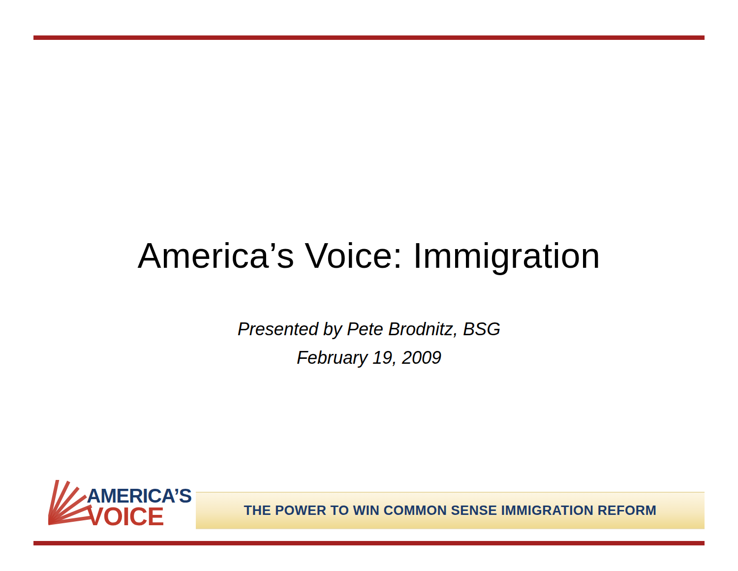America’s Voice: Immigration
Presented by Pete Brodnitz, BSG
February 19, 2009
THE POWER TO WIN COMMON SENSE IMMIGRATION REFORM
AMERICA’S
VOICE